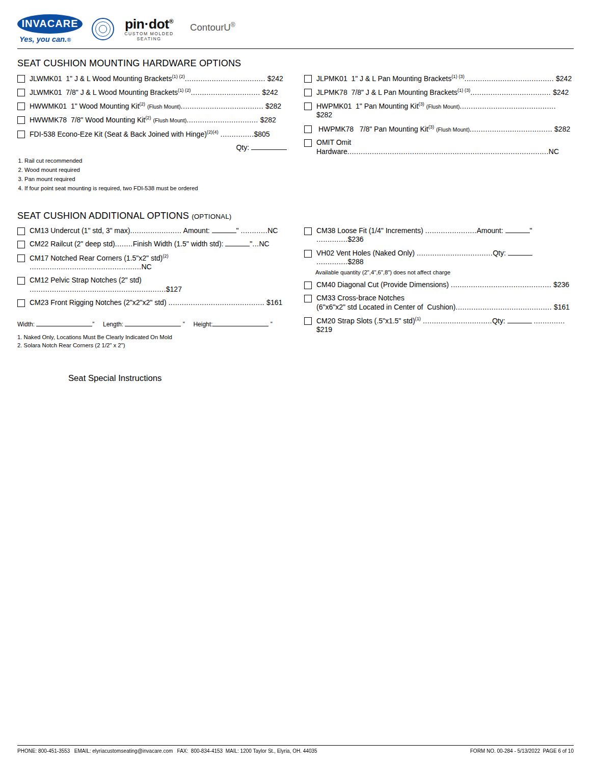INVACARE
Yes, you can.®
pin·dot®
Custom Molded Seating
ContourU®
SEAT CUSHION MOUNTING HARDWARE OPTIONS
JLWMK01 1" J & L Wood Mounting Brackets(1) (2).................................... $242
JLWMK01 7/8" J & L Wood Mounting Brackets(1) (2)............................... $242
HWWMK01 1" Wood Mounting Kit(2) (Flush Mount)..................................... $282
HWWMK78 7/8" Wood Mounting Kit(2) (Flush Mount)................................ $282
FDI-538 Econo-Eze Kit (Seat & Back Joined with Hinge)(2)(4) ...............$805
Qty:
Rail cut recommended
Wood mount required
Pan mount required
If four point seat mounting is required, two FDI-538 must be ordered
JLPMK01 1" J & L Pan Mounting Brackets(1) (3)........................................ $242
JLPMK78 7/8" J & L Pan Mounting Brackets(1) (3).................................... $242
HWPMK01 1" Pan Mounting Kit(3) (Flush Mount)........................................... $282
HWPMK78 7/8" Pan Mounting Kit(3) (Flush Mount)..................................... $282
OMIT Omit Hardware.......................................................................................... NC
SEAT CUSHION ADDITIONAL OPTIONS (OPTIONAL)
CM13 Undercut (1" std, 3" max)....................... Amount: " ............ NC
CM22 Railcut (2" deep std)........ Finish Width (1.5" width std): "... NC
CM17 Notched Rear Corners (1.5"x2" std)(2) .................................................. NC
CM12 Pelvic Strap Notches (2" std) .............................................................$127
CM23 Front Rigging Notches (2"x2"x2" std) ........................................... $161
Width: ” Length: ” Height: ”
1. Naked Only, Locations Must Be Clearly Indicated On Mold
2. Solara Notch Rear Corners (2 1/2" x 2")
CM38 Loose Fit (1/4" Increments) ....................... Amount: " ..............$236
VH02 Vent Holes (Naked Only) .................................. Qty: ..............$288
Available quantity (2",4",6",8") does not affect charge
CM40 Diagonal Cut (Provide Dimensions) ............................................. $236
CM33 Cross-brace Notches
(6"x6"x2" std Located in Center of Cushion)........................................... $161
CM20 Strap Slots (.5"x1.5" std)(1) ............................... Qty: .............. $219
Seat Special Instructions
PHONE: 800-451-3553 EMAIL: elyriacustomseating@invacare.com FAX: 800-834-4153 MAIL: 1200 Taylor St., Elyria, OH. 44035
FORM NO. 00-284 - 5/13/2022 PAGE 6 of 10